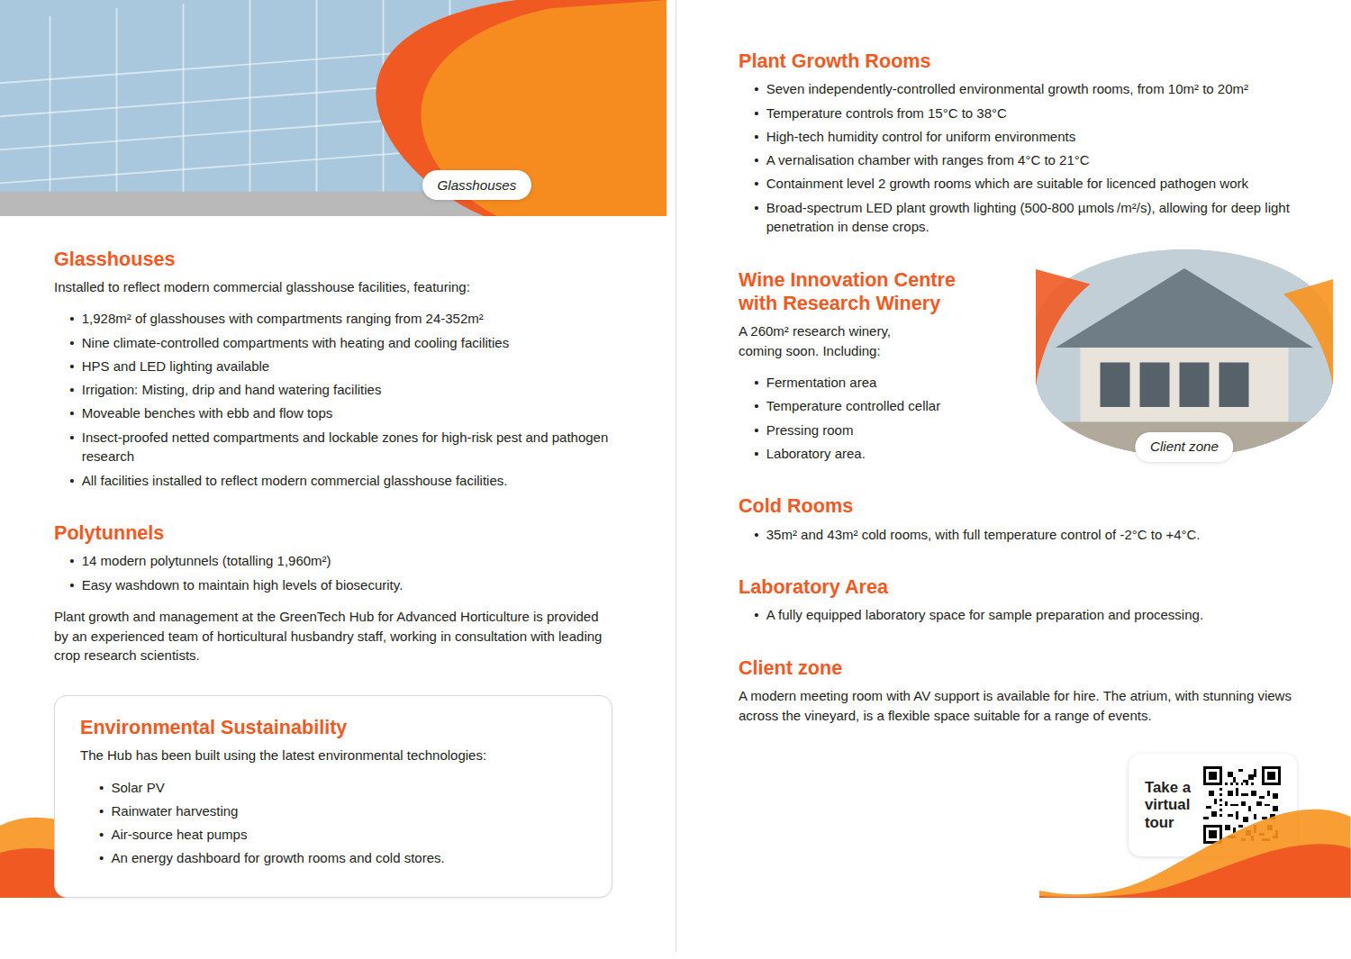Glasshouses
Glasshouses
Installed to reflect modern commercial glasshouse facilities, featuring:
1,928m² of glasshouses with compartments ranging from 24‑352m²
Nine climate-controlled compartments with heating and cooling facilities
HPS and LED lighting available
Irrigation: Misting, drip and hand watering facilities
Moveable benches with ebb and flow tops
Insect-proofed netted compartments and lockable zones for high-risk pest and pathogen research
All facilities installed to reflect modern commercial glasshouse facilities.
Polytunnels
14 modern polytunnels (totalling 1,960m²)
Easy washdown to maintain high levels of biosecurity.
Plant growth and management at the GreenTech Hub for Advanced Horticulture is provided by an experienced team of horticultural husbandry staff, working in consultation with leading crop research scientists.
Environmental Sustainability
The Hub has been built using the latest environmental technologies:
Solar PV
Rainwater harvesting
Air-source heat pumps
An energy dashboard for growth rooms and cold stores.
Plant Growth Rooms
Seven independently-controlled environmental growth rooms, from 10m² to 20m²
Temperature controls from 15°C to 38°C
High-tech humidity control for uniform environments
A vernalisation chamber with ranges from 4°C to 21°C
Containment level 2 growth rooms which are suitable for licenced pathogen work
Broad-spectrum LED plant growth lighting (500‑800 µmols /m²/s), allowing for deep light penetration in dense crops.
Client zone
Wine Innovation Centre
with Research Winery
A 260m² research winery,
coming soon. Including:
Fermentation area
Temperature controlled cellar
Pressing room
Laboratory area.
Cold Rooms
35m² and 43m² cold rooms, with full temperature control of -2°C to +4°C.
Laboratory Area
A fully equipped laboratory space for sample preparation and processing.
Client zone
A modern meeting room with AV support is available for hire. The atrium, with stunning views across the vineyard, is a flexible space suitable for a range of events.
Take a
virtual
tour